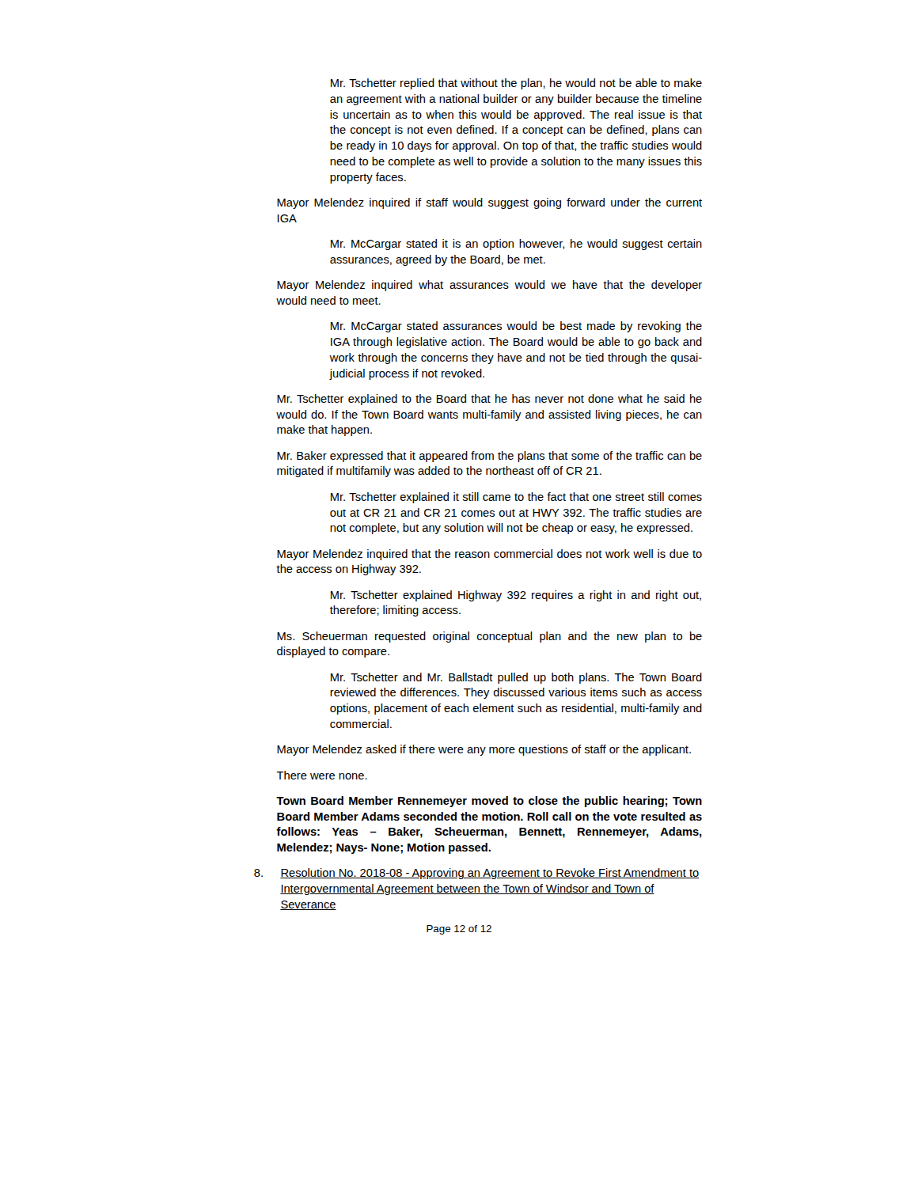Mr. Tschetter replied that without the plan, he would not be able to make an agreement with a national builder or any builder because the timeline is uncertain as to when this would be approved. The real issue is that the concept is not even defined. If a concept can be defined, plans can be ready in 10 days for approval. On top of that, the traffic studies would need to be complete as well to provide a solution to the many issues this property faces.
Mayor Melendez inquired if staff would suggest going forward under the current IGA
Mr. McCargar stated it is an option however, he would suggest certain assurances, agreed by the Board, be met.
Mayor Melendez inquired what assurances would we have that the developer would need to meet.
Mr. McCargar stated assurances would be best made by revoking the IGA through legislative action. The Board would be able to go back and work through the concerns they have and not be tied through the qusai-judicial process if not revoked.
Mr. Tschetter explained to the Board that he has never not done what he said he would do. If the Town Board wants multi-family and assisted living pieces, he can make that happen.
Mr. Baker expressed that it appeared from the plans that some of the traffic can be mitigated if multifamily was added to the northeast off of CR 21.
Mr. Tschetter explained it still came to the fact that one street still comes out at CR 21 and CR 21 comes out at HWY 392. The traffic studies are not complete, but any solution will not be cheap or easy, he expressed.
Mayor Melendez inquired that the reason commercial does not work well is due to the access on Highway 392.
Mr. Tschetter explained Highway 392 requires a right in and right out, therefore; limiting access.
Ms. Scheuerman requested original conceptual plan and the new plan to be displayed to compare.
Mr. Tschetter and Mr. Ballstadt pulled up both plans. The Town Board reviewed the differences. They discussed various items such as access options, placement of each element such as residential, multi-family and commercial.
Mayor Melendez asked if there were any more questions of staff or the applicant.
There were none.
Town Board Member Rennemeyer moved to close the public hearing; Town Board Member Adams seconded the motion. Roll call on the vote resulted as follows: Yeas – Baker, Scheuerman, Bennett, Rennemeyer, Adams, Melendez; Nays- None; Motion passed.
8. Resolution No. 2018-08 - Approving an Agreement to Revoke First Amendment to Intergovernmental Agreement between the Town of Windsor and Town of Severance
Page 12 of 12